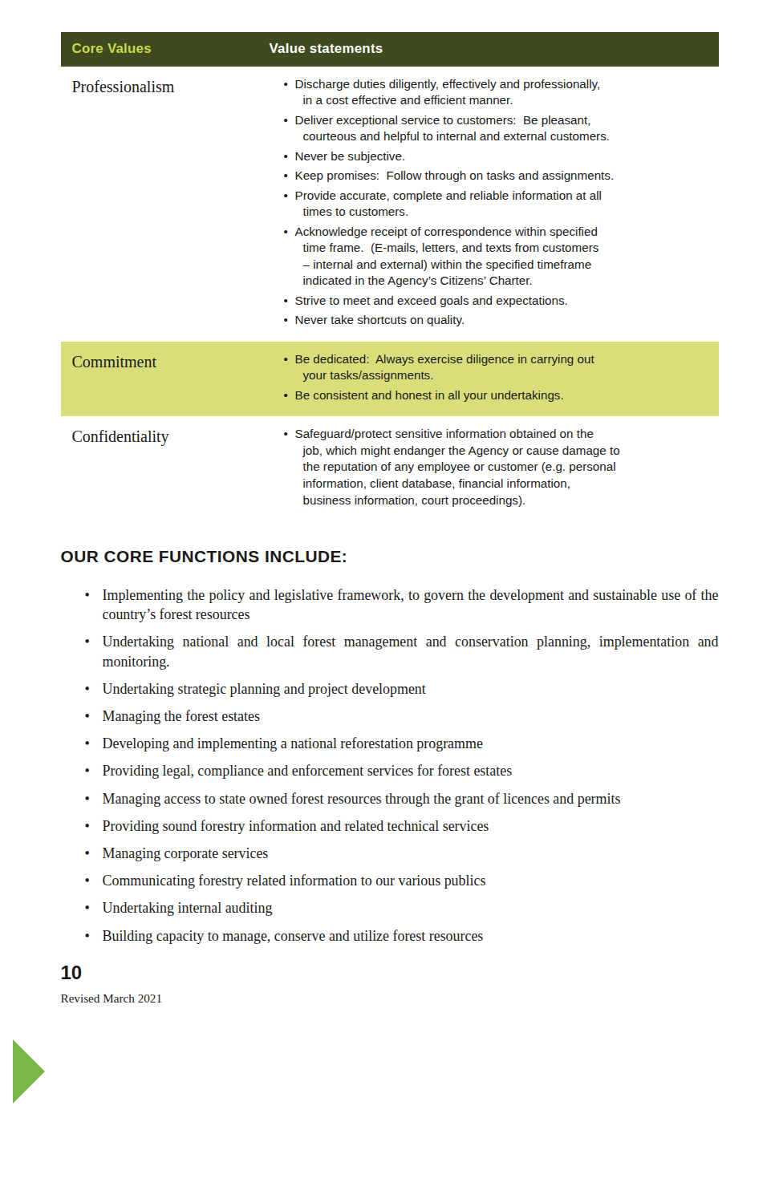| Core Values | Value statements |
| --- | --- |
| Professionalism | Discharge duties diligently, effectively and professionally, in a cost effective and efficient manner. Deliver exceptional service to customers: Be pleasant, courteous and helpful to internal and external customers. Never be subjective. Keep promises: Follow through on tasks and assignments. Provide accurate, complete and reliable information at all times to customers. Acknowledge receipt of correspondence within specified time frame. (E-mails, letters, and texts from customers – internal and external) within the specified timeframe indicated in the Agency’s Citizens’ Charter. Strive to meet and exceed goals and expectations. Never take shortcuts on quality. |
| Commitment | Be dedicated: Always exercise diligence in carrying out your tasks/assignments. Be consistent and honest in all your undertakings. |
| Confidentiality | Safeguard/protect sensitive information obtained on the job, which might endanger the Agency or cause damage to the reputation of any employee or customer (e.g. personal information, client database, financial information, business information, court proceedings). |
OUR CORE FUNCTIONS INCLUDE:
Implementing the policy and legislative framework, to govern the development and sustainable use of the country’s forest resources
Undertaking national and local forest management and conservation planning, implementation and monitoring.
Undertaking strategic planning and project development
Managing the forest estates
Developing and implementing a national reforestation programme
Providing legal, compliance and enforcement services for forest estates
Managing access to state owned forest resources through the grant of licences and permits
Providing sound forestry information and related technical services
Managing corporate services
Communicating forestry related information to our various publics
Undertaking internal auditing
Building capacity to manage, conserve and utilize forest resources
10
Revised March 2021